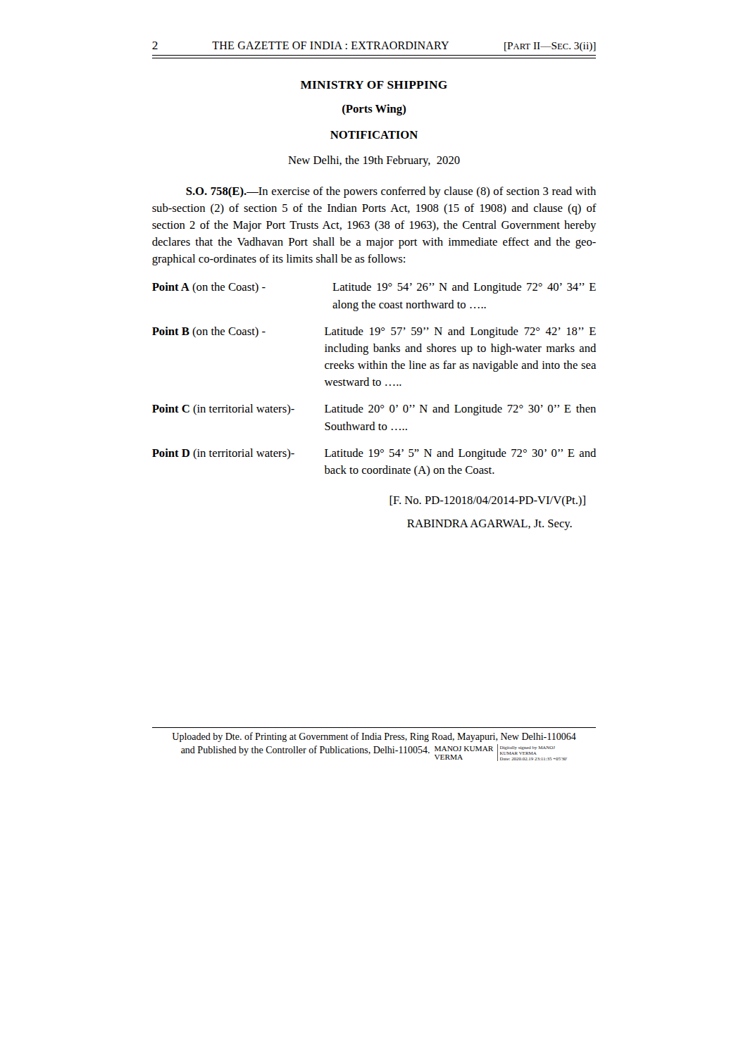2
THE GAZETTE OF INDIA : EXTRAORDINARY
[PART II—SEC. 3(ii)]
MINISTRY OF SHIPPING
(Ports Wing)
NOTIFICATION
New Delhi, the 19th February, 2020
S.O. 758(E).—In exercise of the powers conferred by clause (8) of section 3 read with sub-section (2) of section 5 of the Indian Ports Act, 1908 (15 of 1908) and clause (q) of section 2 of the Major Port Trusts Act, 1963 (38 of 1963), the Central Government hereby declares that the Vadhavan Port shall be a major port with immediate effect and the geo-graphical co-ordinates of its limits shall be as follows:
| Point A (on the Coast) - | Latitude 19° 54’ 26’’ N and Longitude 72° 40’ 34’’ E along the coast northward to ….. |
| Point B (on the Coast) - | Latitude 19° 57’ 59’’ N and Longitude 72° 42’ 18’’ E including banks and shores up to high-water marks and creeks within the line as far as navigable and into the sea westward to ….. |
| Point C (in territorial waters)- | Latitude 20° 0’ 0’’ N and Longitude 72° 30’ 0’’ E then Southward to ….. |
| Point D (in territorial waters)- | Latitude 19° 54’ 5” N and Longitude 72° 30’ 0’’ E and back to coordinate (A) on the Coast. |
[F. No. PD-12018/04/2014-PD-VI/V(Pt.)]
RABINDRA AGARWAL, Jt. Secy.
Uploaded by Dte. of Printing at Government of India Press, Ring Road, Mayapuri, New Delhi-110064
and Published by the Controller of Publications, Delhi-110054. MANOJ KUMAR
VERMA Digitally signed by MANOJ
KUMAR VERMA
Date: 2020.02.19 23:11:35 +05'30'